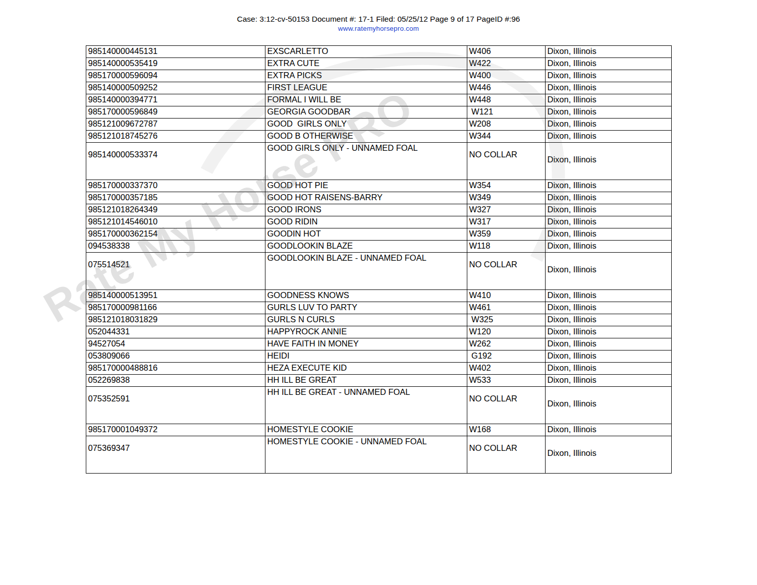Case: 3:12-cv-50153 Document #: 17-1 Filed: 05/25/12 Page 9 of 17 PageID #:96
www.ratemyhorsepro.com
| 985140000445131 | EXSCARLETTO | W406 | Dixon, Illinois |
| 985140000535419 | EXTRA CUTE | W422 | Dixon, Illinois |
| 985170000596094 | EXTRA PICKS | W400 | Dixon, Illinois |
| 985140000509252 | FIRST LEAGUE | W446 | Dixon, Illinois |
| 985140000394771 | FORMAL I WILL BE | W448 | Dixon, Illinois |
| 985170000596849 | GEORGIA GOODBAR | W121 | Dixon, Illinois |
| 985121009672787 | GOOD GIRLS ONLY | W208 | Dixon, Illinois |
| 985121018745276 | GOOD B OTHERWISE | W344 | Dixon, Illinois |
| 985140000533374 | GOOD GIRLS ONLY - UNNAMED FOAL | NO COLLAR | Dixon, Illinois |
| 985170000337370 | GOOD HOT PIE | W354 | Dixon, Illinois |
| 985170000357185 | GOOD HOT RAISENS-BARRY | W349 | Dixon, Illinois |
| 985121018264349 | GOOD IRONS | W327 | Dixon, Illinois |
| 985121014546010 | GOOD RIDIN | W317 | Dixon, Illinois |
| 985170000362154 | GOODIN HOT | W359 | Dixon, Illinois |
| 094538338 | GOODLOOKIN BLAZE | W118 | Dixon, Illinois |
| 075514521 | GOODLOOKIN BLAZE - UNNAMED FOAL | NO COLLAR | Dixon, Illinois |
| 985140000513951 | GOODNESS KNOWS | W410 | Dixon, Illinois |
| 985170000981166 | GURLS LUV TO PARTY | W461 | Dixon, Illinois |
| 985121018031829 | GURLS N CURLS | W325 | Dixon, Illinois |
| 052044331 | HAPPYROCK ANNIE | W120 | Dixon, Illinois |
| 94527054 | HAVE FAITH IN MONEY | W262 | Dixon, Illinois |
| 053809066 | HEIDI | G192 | Dixon, Illinois |
| 985170000488816 | HEZA EXECUTE KID | W402 | Dixon, Illinois |
| 052269838 | HH ILL BE GREAT | W533 | Dixon, Illinois |
| 075352591 | HH ILL BE GREAT - UNNAMED FOAL | NO COLLAR | Dixon, Illinois |
| 985170001049372 | HOMESTYLE COOKIE | W168 | Dixon, Illinois |
| 075369347 | HOMESTYLE COOKIE - UNNAMED FOAL | NO COLLAR | Dixon, Illinois |
Rate My Horse PRO